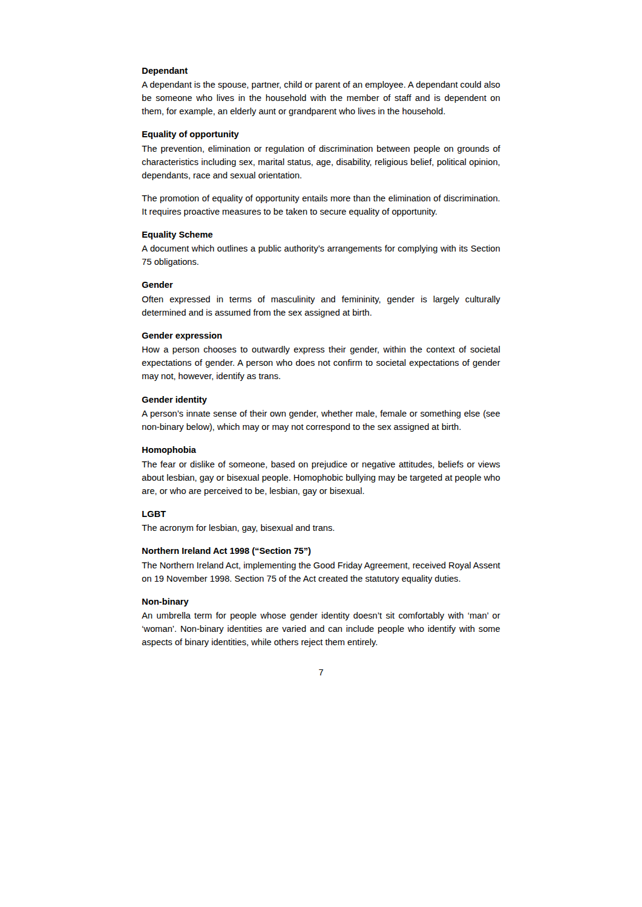Dependant
A dependant is the spouse, partner, child or parent of an employee. A dependant could also be someone who lives in the household with the member of staff and is dependent on them, for example, an elderly aunt or grandparent who lives in the household.
Equality of opportunity
The prevention, elimination or regulation of discrimination between people on grounds of characteristics including sex, marital status, age, disability, religious belief, political opinion, dependants, race and sexual orientation.
The promotion of equality of opportunity entails more than the elimination of discrimination. It requires proactive measures to be taken to secure equality of opportunity.
Equality Scheme
A document which outlines a public authority’s arrangements for complying with its Section 75 obligations.
Gender
Often expressed in terms of masculinity and femininity, gender is largely culturally determined and is assumed from the sex assigned at birth.
Gender expression
How a person chooses to outwardly express their gender, within the context of societal expectations of gender. A person who does not confirm to societal expectations of gender may not, however, identify as trans.
Gender identity
A person’s innate sense of their own gender, whether male, female or something else (see non-binary below), which may or may not correspond to the sex assigned at birth.
Homophobia
The fear or dislike of someone, based on prejudice or negative attitudes, beliefs or views about lesbian, gay or bisexual people. Homophobic bullying may be targeted at people who are, or who are perceived to be, lesbian, gay or bisexual.
LGBT
The acronym for lesbian, gay, bisexual and trans.
Northern Ireland Act 1998 (“Section 75”)
The Northern Ireland Act, implementing the Good Friday Agreement, received Royal Assent on 19 November 1998. Section 75 of the Act created the statutory equality duties.
Non-binary
An umbrella term for people whose gender identity doesn’t sit comfortably with ‘man’ or ‘woman’. Non-binary identities are varied and can include people who identify with some aspects of binary identities, while others reject them entirely.
7